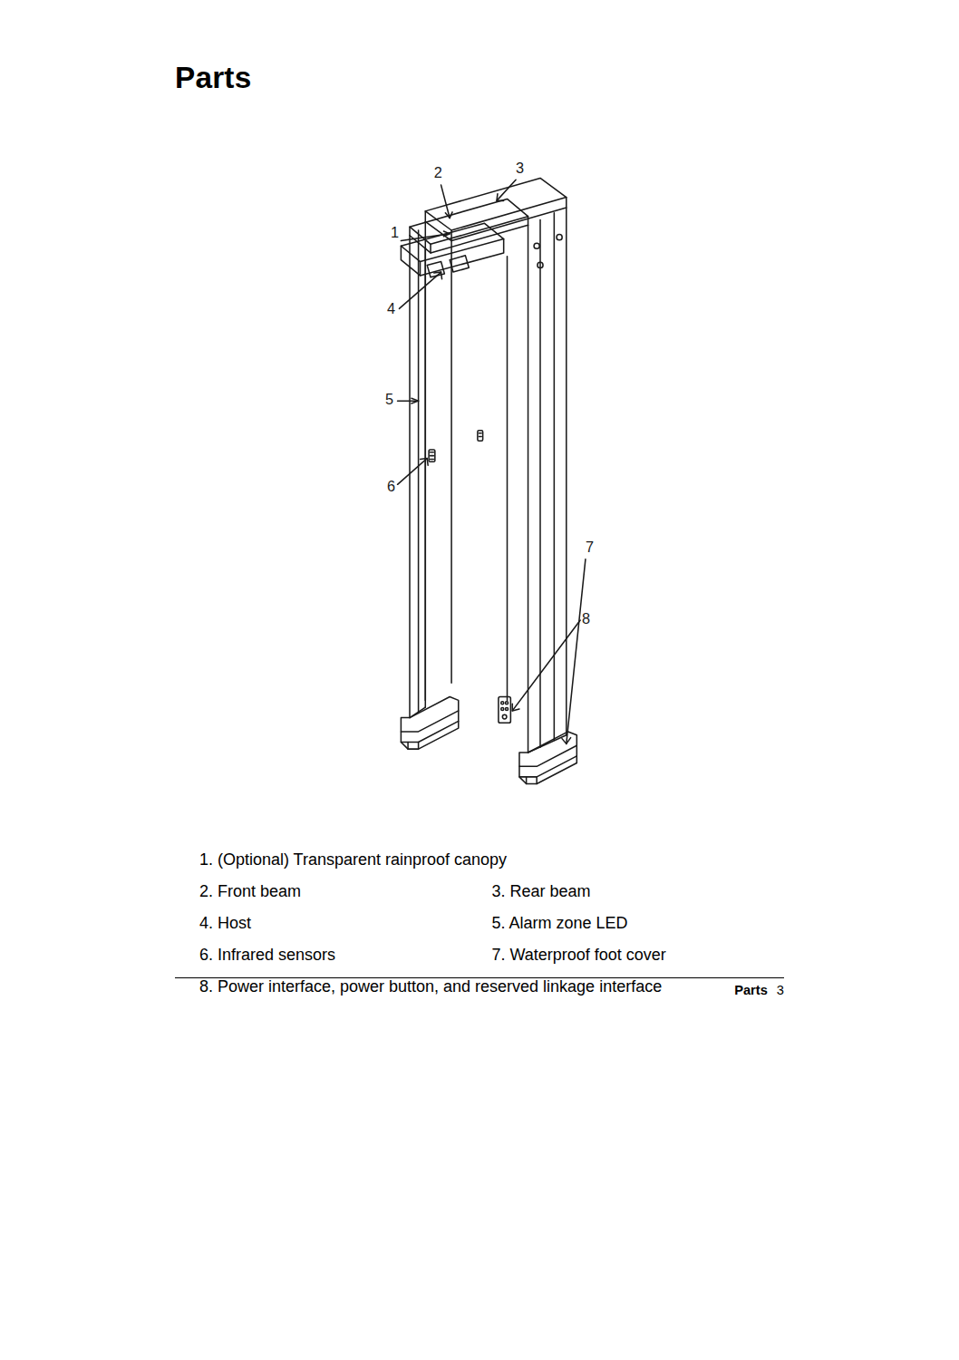Parts
1 2 3 4 5 6 7 8
1. (Optional) Transparent rainproof canopy
2. Front beam
3. Rear beam
4. Host
5. Alarm zone LED
6. Infrared sensors
7. Waterproof foot cover
8. Power interface, power button, and reserved linkage interface
Parts 3